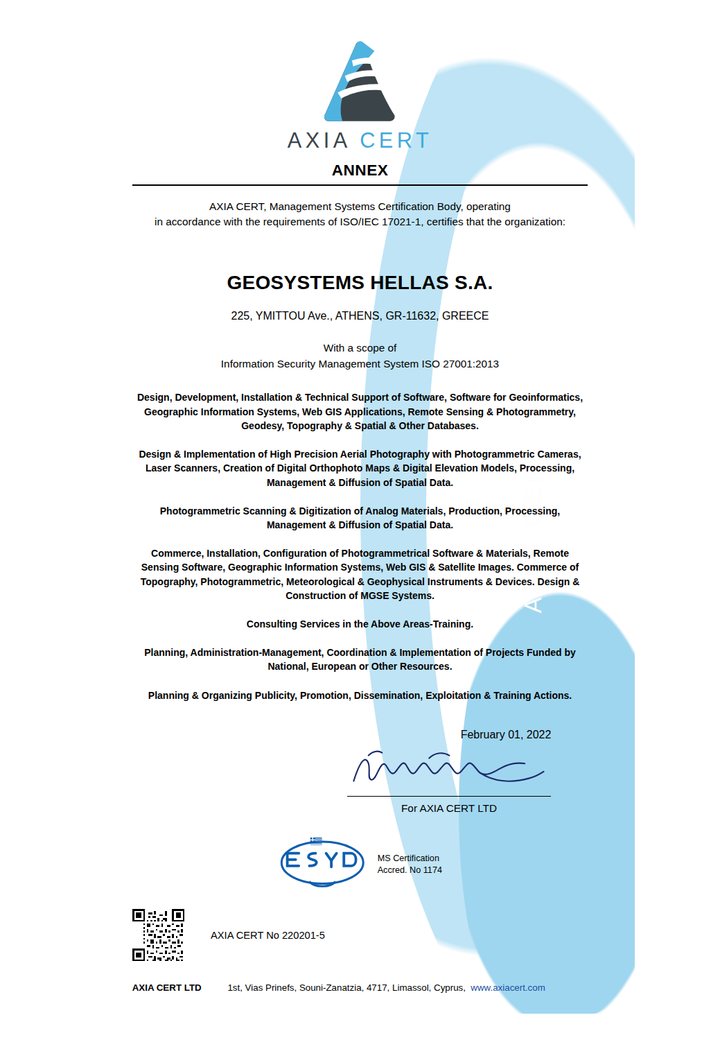AXIA CERT
AXIA
AXIA CERT
ANNEX
AXIA CERT, Management Systems Certification Body, operating
in accordance with the requirements of ISO/IEC 17021-1, certifies that the organization:
GEOSYSTEMS HELLAS S.A.
225, YMITTOU Ave., ATHENS, GR-11632, GREECE
With a scope of
Information Security Management System ISO 27001:2013
Design, Development, Installation & Technical Support of Software, Software for Geoinformatics, Geographic Information Systems, Web GIS Applications, Remote Sensing & Photogrammetry, Geodesy, Topography & Spatial & Other Databases.
Design & Implementation of High Precision Aerial Photography with Photogrammetric Cameras, Laser Scanners, Creation of Digital Orthophoto Maps & Digital Elevation Models, Processing, Management & Diffusion of Spatial Data.
Photogrammetric Scanning & Digitization of Analog Materials, Production, Processing, Management & Diffusion of Spatial Data.
Commerce, Installation, Configuration of Photogrammetrical Software & Materials, Remote Sensing Software, Geographic Information Systems, Web GIS & Satellite Images. Commerce of Topography, Photogrammetric, Meteorological & Geophysical Instruments & Devices. Design & Construction of MGSE Systems.
Consulting Services in the Above Areas-Training.
Planning, Administration-Management, Coordination & Implementation of Projects Funded by National, European or Other Resources.
Planning & Organizing Publicity, Promotion, Dissemination, Exploitation & Training Actions.
February 01, 2022
For AXIA CERT LTD
MS Certification
Accred. No 1174
AXIA CERT No 220201-5
AXIA CERT LTD
1st, Vias Prinefs, Souni-Zanatzia, 4717, Limassol, Cyprus, www.axiacert.com